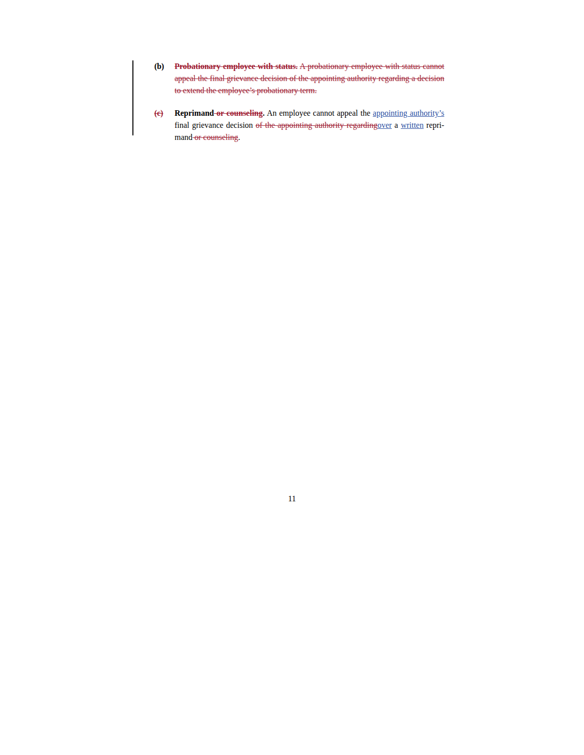(b)
Probationary employee with status. A probationary employee with status cannot appeal the final grievance decision of the appointing authority regarding a decision to extend the employee’s probationary term.
(c)
Reprimand or counseling. An employee cannot appeal the appointing authority’s final grievance decision of the appointing authority regarding over a written reprimand or counseling.
11